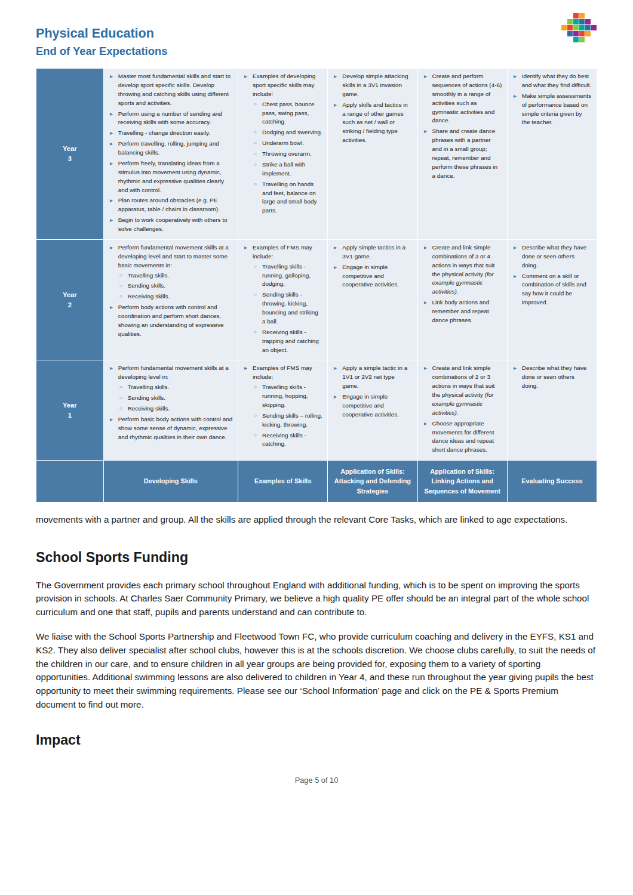Physical Education
End of Year Expectations
| Year 3 | Master most fundamental skills and start to develop sport specific skills. Develop throwing and catching skills using different sports and activities. Perform using a number of sending and receiving skills with some accuracy. Travelling - change direction easily. Perform travelling, rolling, jumping and balancing skills. Perform freely, translating ideas from a stimulus into movement using dynamic, rhythmic and expressive qualities clearly and with control. Plan routes around obstacles (e.g. PE apparatus, table / chairs in classroom). Begin to work cooperatively with others to solve challenges. | Examples of developing sport specific skills may include: Chest pass, bounce pass, swing pass, catching. Dodging and swerving. Underarm bowl. Throwing overarm. Strike a ball with implement. Travelling on hands and feet, balance on large and small body parts. | Develop simple attacking skills in a 3V1 invasion game. Apply skills and tactics in a range of other games such as net / wall or striking / fielding type activities. | Create and perform sequences of actions (4-6) smoothly in a range of activities such as gymnastic activities and dance. Share and create dance phrases with a partner and in a small group; repeat, remember and perform these phrases in a dance. | Identify what they do best and what they find difficult. Make simple assessments of performance based on simple criteria given by the teacher. |
| Year 2 | Perform fundamental movement skills at a developing level and start to master some basic movements in: Travelling skills. Sending skills. Receiving skills. Perform body actions with control and coordination and perform short dances, showing an understanding of expressive qualities. | Examples of FMS may include: Travelling skills - running, galloping, dodging. Sending skills - throwing, kicking, bouncing and striking a ball. Receiving skills - trapping and catching an object. | Apply simple tactics in a 3V1 game. Engage in simple competitive and cooperative activities. | Create and link simple combinations of 3 or 4 actions in ways that suit the physical activity (for example gymnastic activities). Link body actions and remember and repeat dance phrases. | Describe what they have done or seen others doing. Comment on a skill or combination of skills and say how it could be improved. |
| Year 1 | Perform fundamental movement skills at a developing level in: Travelling skills. Sending skills. Receiving skills. Perform basic body actions with control and show some sense of dynamic, expressive and rhythmic qualities in their own dance. | Examples of FMS may include: Travelling skills - running, hopping, skipping. Sending skills – rolling, kicking, throwing. Receiving skills - catching. | Apply a simple tactic in a 1V1 or 2V2 net type game. Engage in simple competitive and cooperative activities. | Create and link simple combinations of 2 or 3 actions in ways that suit the physical activity (for example gymnastic activities). Choose appropriate movements for different dance ideas and repeat short dance phrases. | Describe what they have done or seen others doing. |
| | Developing Skills | Examples of Skills | Application of Skills: Attacking and Defending Strategies | Application of Skills: Linking Actions and Sequences of Movement | Evaluating Success |
movements with a partner and group. All the skills are applied through the relevant Core Tasks, which are linked to age expectations.
School Sports Funding
The Government provides each primary school throughout England with additional funding, which is to be spent on improving the sports provision in schools. At Charles Saer Community Primary, we believe a high quality PE offer should be an integral part of the whole school curriculum and one that staff, pupils and parents understand and can contribute to.
We liaise with the School Sports Partnership and Fleetwood Town FC, who provide curriculum coaching and delivery in the EYFS, KS1 and KS2. They also deliver specialist after school clubs, however this is at the schools discretion. We choose clubs carefully, to suit the needs of the children in our care, and to ensure children in all year groups are being provided for, exposing them to a variety of sporting opportunities. Additional swimming lessons are also delivered to children in Year 4, and these run throughout the year giving pupils the best opportunity to meet their swimming requirements. Please see our ‘School Information’ page and click on the PE & Sports Premium document to find out more.
Impact
Page 5 of 10